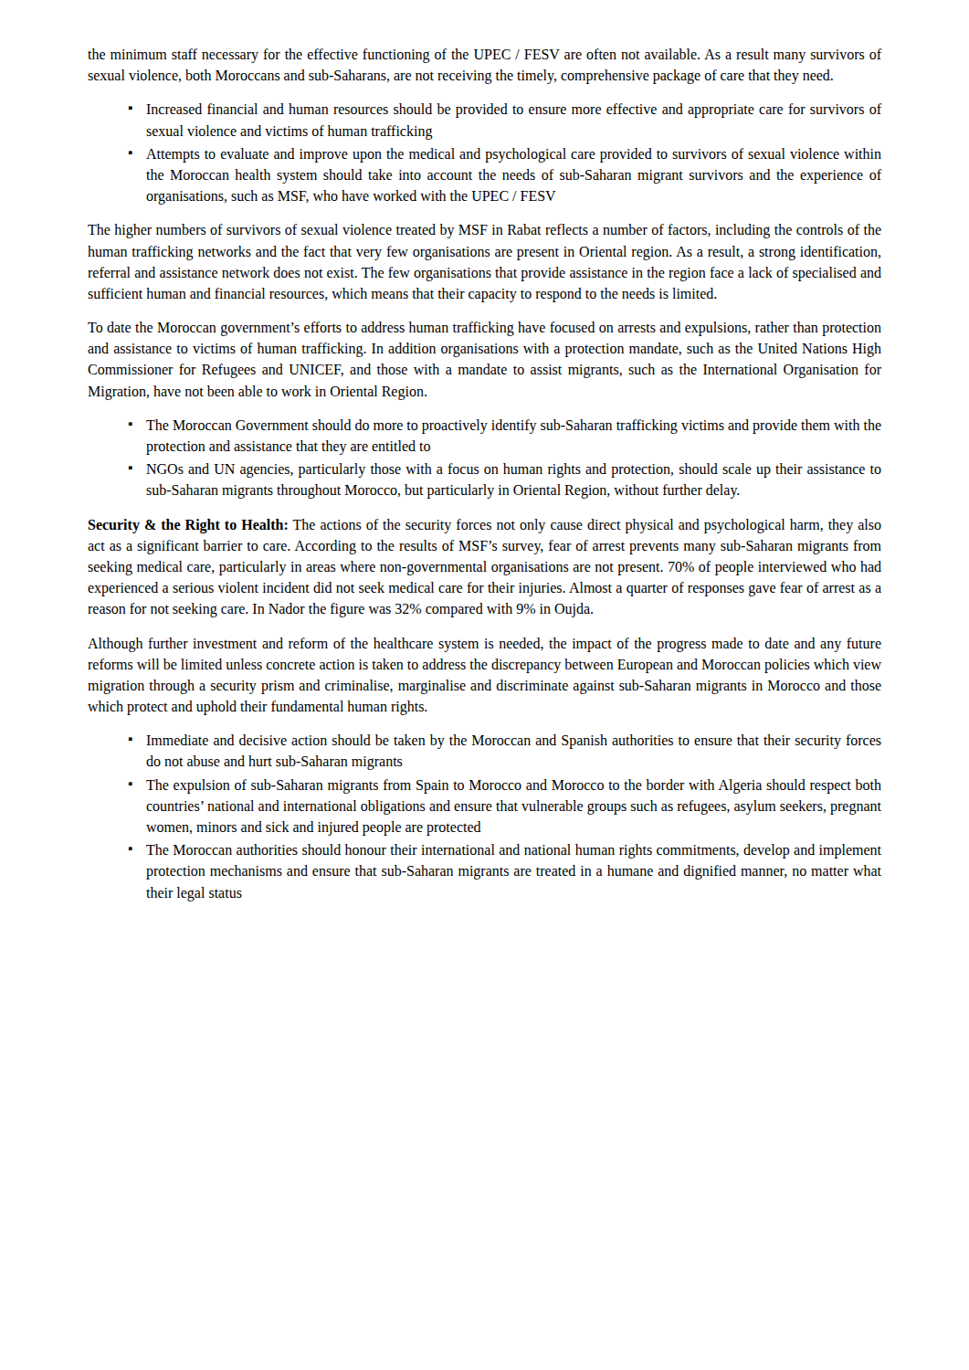the minimum staff necessary for the effective functioning of the UPEC / FESV are often not available. As a result many survivors of sexual violence, both Moroccans and sub-Saharans, are not receiving the timely, comprehensive package of care that they need.
Increased financial and human resources should be provided to ensure more effective and appropriate care for survivors of sexual violence and victims of human trafficking
Attempts to evaluate and improve upon the medical and psychological care provided to survivors of sexual violence within the Moroccan health system should take into account the needs of sub-Saharan migrant survivors and the experience of organisations, such as MSF, who have worked with the UPEC / FESV
The higher numbers of survivors of sexual violence treated by MSF in Rabat reflects a number of factors, including the controls of the human trafficking networks and the fact that very few organisations are present in Oriental region. As a result, a strong identification, referral and assistance network does not exist. The few organisations that provide assistance in the region face a lack of specialised and sufficient human and financial resources, which means that their capacity to respond to the needs is limited.
To date the Moroccan government’s efforts to address human trafficking have focused on arrests and expulsions, rather than protection and assistance to victims of human trafficking. In addition organisations with a protection mandate, such as the United Nations High Commissioner for Refugees and UNICEF, and those with a mandate to assist migrants, such as the International Organisation for Migration, have not been able to work in Oriental Region.
The Moroccan Government should do more to proactively identify sub-Saharan trafficking victims and provide them with the protection and assistance that they are entitled to
NGOs and UN agencies, particularly those with a focus on human rights and protection, should scale up their assistance to sub-Saharan migrants throughout Morocco, but particularly in Oriental Region, without further delay.
Security & the Right to Health: The actions of the security forces not only cause direct physical and psychological harm, they also act as a significant barrier to care. According to the results of MSF’s survey, fear of arrest prevents many sub-Saharan migrants from seeking medical care, particularly in areas where non-governmental organisations are not present. 70% of people interviewed who had experienced a serious violent incident did not seek medical care for their injuries. Almost a quarter of responses gave fear of arrest as a reason for not seeking care. In Nador the figure was 32% compared with 9% in Oujda.
Although further investment and reform of the healthcare system is needed, the impact of the progress made to date and any future reforms will be limited unless concrete action is taken to address the discrepancy between European and Moroccan policies which view migration through a security prism and criminalise, marginalise and discriminate against sub-Saharan migrants in Morocco and those which protect and uphold their fundamental human rights.
Immediate and decisive action should be taken by the Moroccan and Spanish authorities to ensure that their security forces do not abuse and hurt sub-Saharan migrants
The expulsion of sub-Saharan migrants from Spain to Morocco and Morocco to the border with Algeria should respect both countries’ national and international obligations and ensure that vulnerable groups such as refugees, asylum seekers, pregnant women, minors and sick and injured people are protected
The Moroccan authorities should honour their international and national human rights commitments, develop and implement protection mechanisms and ensure that sub-Saharan migrants are treated in a humane and dignified manner, no matter what their legal status